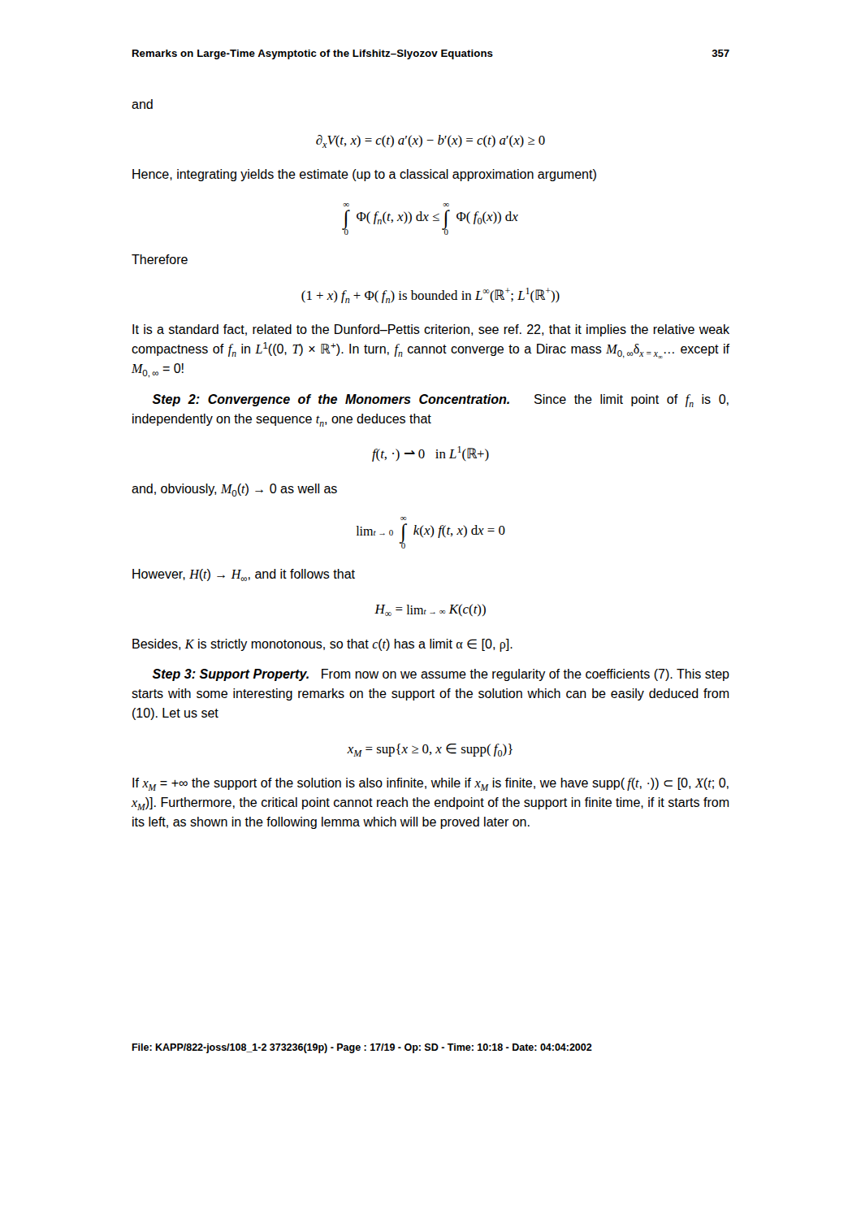Remarks on Large-Time Asymptotic of the Lifshitz–Slyozov Equations 357
and
∂xV(t, x) = c(t) a′(x) − b′(x) = c(t) a′(x) ≥ 0
Hence, integrating yields the estimate (up to a classical approximation argument)
∞∫0 Φ( fn(t, x)) dx ≤ ∞∫0 Φ( f0(x)) dx
Therefore
(1 + x) fn + Φ( fn) is bounded in L∞(ℝ+; L1(ℝ+))
It is a standard fact, related to the Dunford–Pettis criterion, see ref. 22, that it implies the relative weak compactness of fn in L1((0, T) × ℝ+). In turn, fn cannot converge to a Dirac mass M0, ∞δx = x∞… except if M0, ∞ = 0!
Step 2: Convergence of the Monomers Concentration. Since the limit point of fn is 0, independently on the sequence tn, one deduces that
f(t, ·) ⇀ 0 in L1(ℝ+)
and, obviously, M0(t) → 0 as well as
lim t → 0 ∞∫0 k(x) f(t, x) dx = 0
However, H(t) → H∞, and it follows that
H∞ = lim t → ∞ K(c(t))
Besides, K is strictly monotonous, so that c(t) has a limit α ∈ [0, ρ].
Step 3: Support Property. From now on we assume the regularity of the coefficients (7). This step starts with some interesting remarks on the support of the solution which can be easily deduced from (10). Let us set
xM = sup{x ≥ 0, x ∈ supp( f0)}
If xM = +∞ the support of the solution is also infinite, while if xM is finite, we have supp( f(t, ·)) ⊂ [0, X(t; 0, xM)]. Furthermore, the critical point cannot reach the endpoint of the support in finite time, if it starts from its left, as shown in the following lemma which will be proved later on.
File: KAPP/822-joss/108_1-2 373236(19p) - Page : 17/19 - Op: SD - Time: 10:18 - Date: 04:04:2002